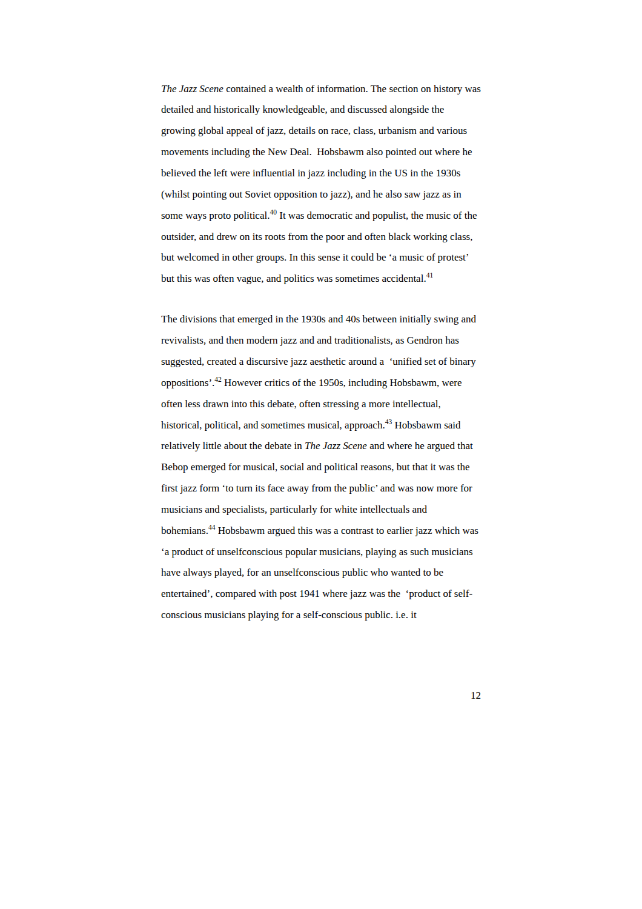The Jazz Scene contained a wealth of information. The section on history was detailed and historically knowledgeable, and discussed alongside the growing global appeal of jazz, details on race, class, urbanism and various movements including the New Deal. Hobsbawm also pointed out where he believed the left were influential in jazz including in the US in the 1930s (whilst pointing out Soviet opposition to jazz), and he also saw jazz as in some ways proto political.40 It was democratic and populist, the music of the outsider, and drew on its roots from the poor and often black working class, but welcomed in other groups. In this sense it could be ‘a music of protest’ but this was often vague, and politics was sometimes accidental.41
The divisions that emerged in the 1930s and 40s between initially swing and revivalists, and then modern jazz and and traditionalists, as Gendron has suggested, created a discursive jazz aesthetic around a ‘unified set of binary oppositions’.42 However critics of the 1950s, including Hobsbawm, were often less drawn into this debate, often stressing a more intellectual, historical, political, and sometimes musical, approach.43 Hobsbawm said relatively little about the debate in The Jazz Scene and where he argued that Bebop emerged for musical, social and political reasons, but that it was the first jazz form ‘to turn its face away from the public’ and was now more for musicians and specialists, particularly for white intellectuals and bohemians.44 Hobsbawm argued this was a contrast to earlier jazz which was ‘a product of unselfconscious popular musicians, playing as such musicians have always played, for an unselfconscious public who wanted to be entertained’, compared with post 1941 where jazz was the ‘product of self-conscious musicians playing for a self-conscious public. i.e. it
12